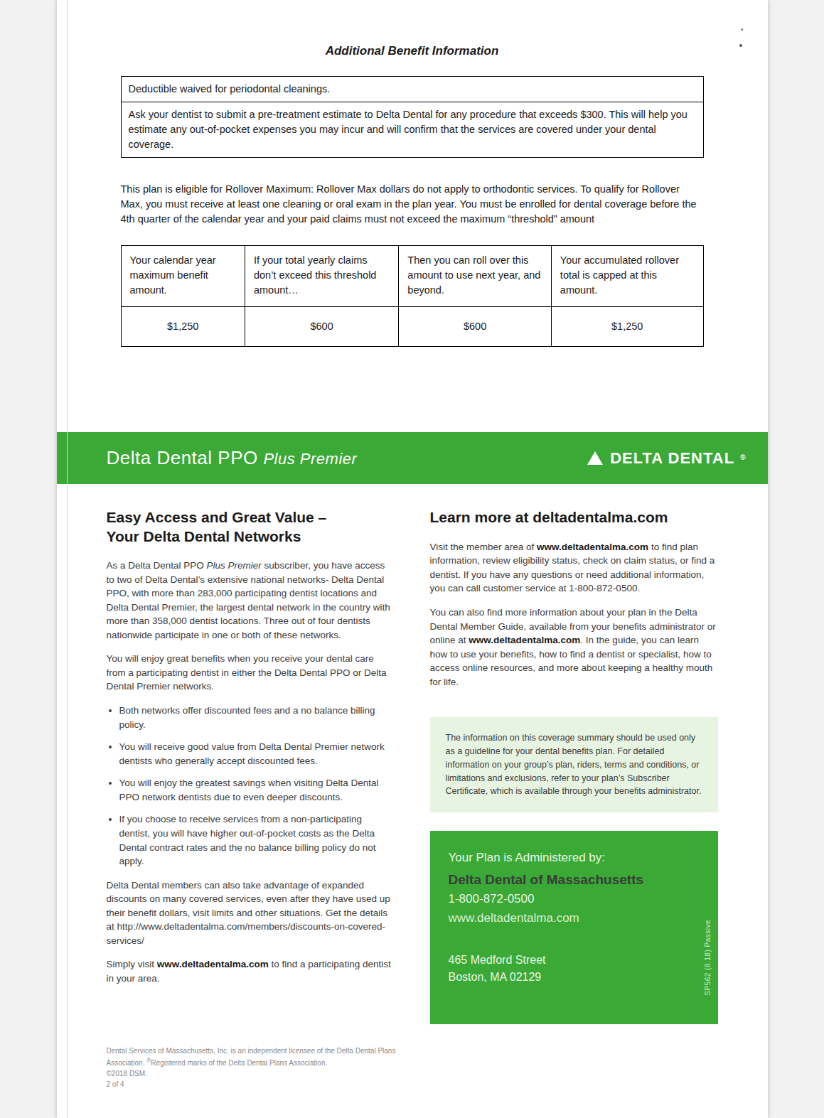•
Additional Benefit Information
| Deductible waived for periodontal cleanings. |
| Ask your dentist to submit a pre-treatment estimate to Delta Dental for any procedure that exceeds $300. This will help you estimate any out-of-pocket expenses you may incur and will confirm that the services are covered under your dental coverage. |
This plan is eligible for Rollover Maximum: Rollover Max dollars do not apply to orthodontic services. To qualify for Rollover Max, you must receive at least one cleaning or oral exam in the plan year. You must be enrolled for dental coverage before the 4th quarter of the calendar year and your paid claims must not exceed the maximum “threshold” amount
| Your calendar year maximum benefit amount. | If your total yearly claims don’t exceed this threshold amount… | Then you can roll over this amount to use next year, and beyond. | Your accumulated rollover total is capped at this amount. |
| --- | --- | --- | --- |
| $1,250 | $600 | $600 | $1,250 |
Delta Dental PPO Plus Premier
DELTA DENTAL®
Easy Access and Great Value –
Your Delta Dental Networks
As a Delta Dental PPO Plus Premier subscriber, you have access to two of Delta Dental’s extensive national networks- Delta Dental PPO, with more than 283,000 participating dentist locations and Delta Dental Premier, the largest dental network in the country with more than 358,000 dentist locations. Three out of four dentists nationwide participate in one or both of these networks.
You will enjoy great benefits when you receive your dental care from a participating dentist in either the Delta Dental PPO or Delta Dental Premier networks.
Both networks offer discounted fees and a no balance billing policy.
You will receive good value from Delta Dental Premier network dentists who generally accept discounted fees.
You will enjoy the greatest savings when visiting Delta Dental PPO network dentists due to even deeper discounts.
If you choose to receive services from a non-participating dentist, you will have higher out-of-pocket costs as the Delta Dental contract rates and the no balance billing policy do not apply.
Delta Dental members can also take advantage of expanded discounts on many covered services, even after they have used up their benefit dollars, visit limits and other situations. Get the details at http://www.deltadentalma.com/members/discounts-on-covered-services/
Simply visit www.deltadentalma.com to find a participating dentist in your area.
Learn more at deltadentalma.com
Visit the member area of www.deltadentalma.com to find plan information, review eligibility status, check on claim status, or find a dentist. If you have any questions or need additional information, you can call customer service at 1-800-872-0500.
You can also find more information about your plan in the Delta Dental Member Guide, available from your benefits administrator or online at www.deltadentalma.com. In the guide, you can learn how to use your benefits, how to find a dentist or specialist, how to access online resources, and more about keeping a healthy mouth for life.
The information on this coverage summary should be used only as a guideline for your dental benefits plan. For detailed information on your group’s plan, riders, terms and conditions, or limitations and exclusions, refer to your plan’s Subscriber Certificate, which is available through your benefits administrator.
Your Plan is Administered by:
Delta Dental of Massachusetts
1-800-872-0500
www.deltadentalma.com
465 Medford Street
Boston, MA 02129
SP562 (8.18) Passive
Dental Services of Massachusetts, Inc. is an independent licensee of the Delta Dental Plans Association. ®Registered marks of the Delta Dental Plans Association.
©2018 DSM.
2 of 4